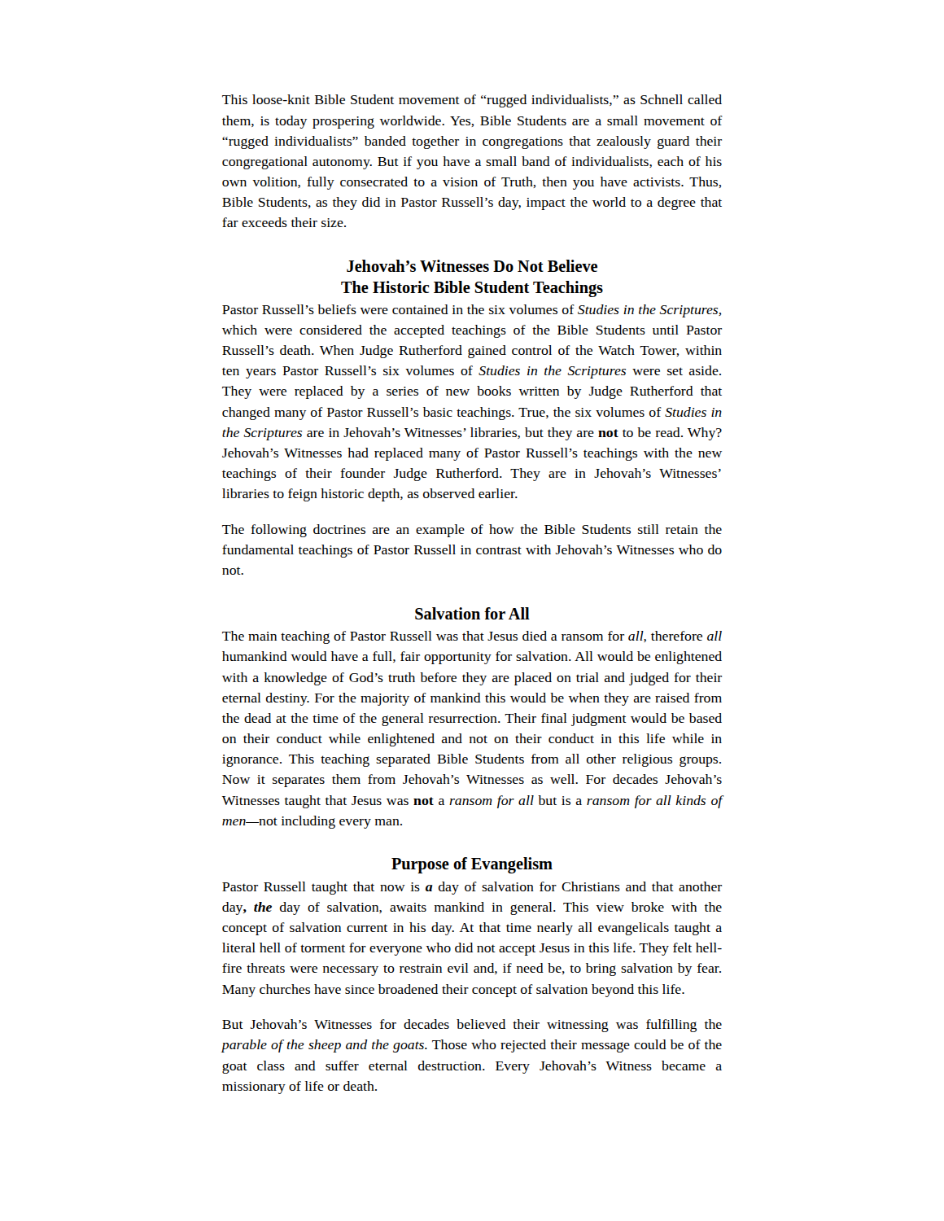This loose-knit Bible Student movement of “rugged individualists,” as Schnell called them, is today prospering worldwide. Yes, Bible Students are a small movement of “rugged individualists” banded together in congregations that zealously guard their congregational autonomy. But if you have a small band of individualists, each of his own volition, fully consecrated to a vision of Truth, then you have activists. Thus, Bible Students, as they did in Pastor Russell’s day, impact the world to a degree that far exceeds their size.
Jehovah’s Witnesses Do Not Believe
The Historic Bible Student Teachings
Pastor Russell’s beliefs were contained in the six volumes of Studies in the Scriptures, which were considered the accepted teachings of the Bible Students until Pastor Russell’s death. When Judge Rutherford gained control of the Watch Tower, within ten years Pastor Russell’s six volumes of Studies in the Scriptures were set aside. They were replaced by a series of new books written by Judge Rutherford that changed many of Pastor Russell’s basic teachings. True, the six volumes of Studies in the Scriptures are in Jehovah’s Witnesses’ libraries, but they are not to be read. Why? Jehovah’s Witnesses had replaced many of Pastor Russell’s teachings with the new teachings of their founder Judge Rutherford. They are in Jehovah’s Witnesses’ libraries to feign historic depth, as observed earlier.
The following doctrines are an example of how the Bible Students still retain the fundamental teachings of Pastor Russell in contrast with Jehovah’s Witnesses who do not.
Salvation for All
The main teaching of Pastor Russell was that Jesus died a ransom for all, therefore all humankind would have a full, fair opportunity for salvation. All would be enlightened with a knowledge of God’s truth before they are placed on trial and judged for their eternal destiny. For the majority of mankind this would be when they are raised from the dead at the time of the general resurrection. Their final judgment would be based on their conduct while enlightened and not on their conduct in this life while in ignorance. This teaching separated Bible Students from all other religious groups. Now it separates them from Jehovah’s Witnesses as well. For decades Jehovah’s Witnesses taught that Jesus was not a ransom for all but is a ransom for all kinds of men—not including every man.
Purpose of Evangelism
Pastor Russell taught that now is a day of salvation for Christians and that another day, the day of salvation, awaits mankind in general. This view broke with the concept of salvation current in his day. At that time nearly all evangelicals taught a literal hell of torment for everyone who did not accept Jesus in this life. They felt hell-fire threats were necessary to restrain evil and, if need be, to bring salvation by fear. Many churches have since broadened their concept of salvation beyond this life.
But Jehovah’s Witnesses for decades believed their witnessing was fulfilling the parable of the sheep and the goats. Those who rejected their message could be of the goat class and suffer eternal destruction. Every Jehovah’s Witness became a missionary of life or death.